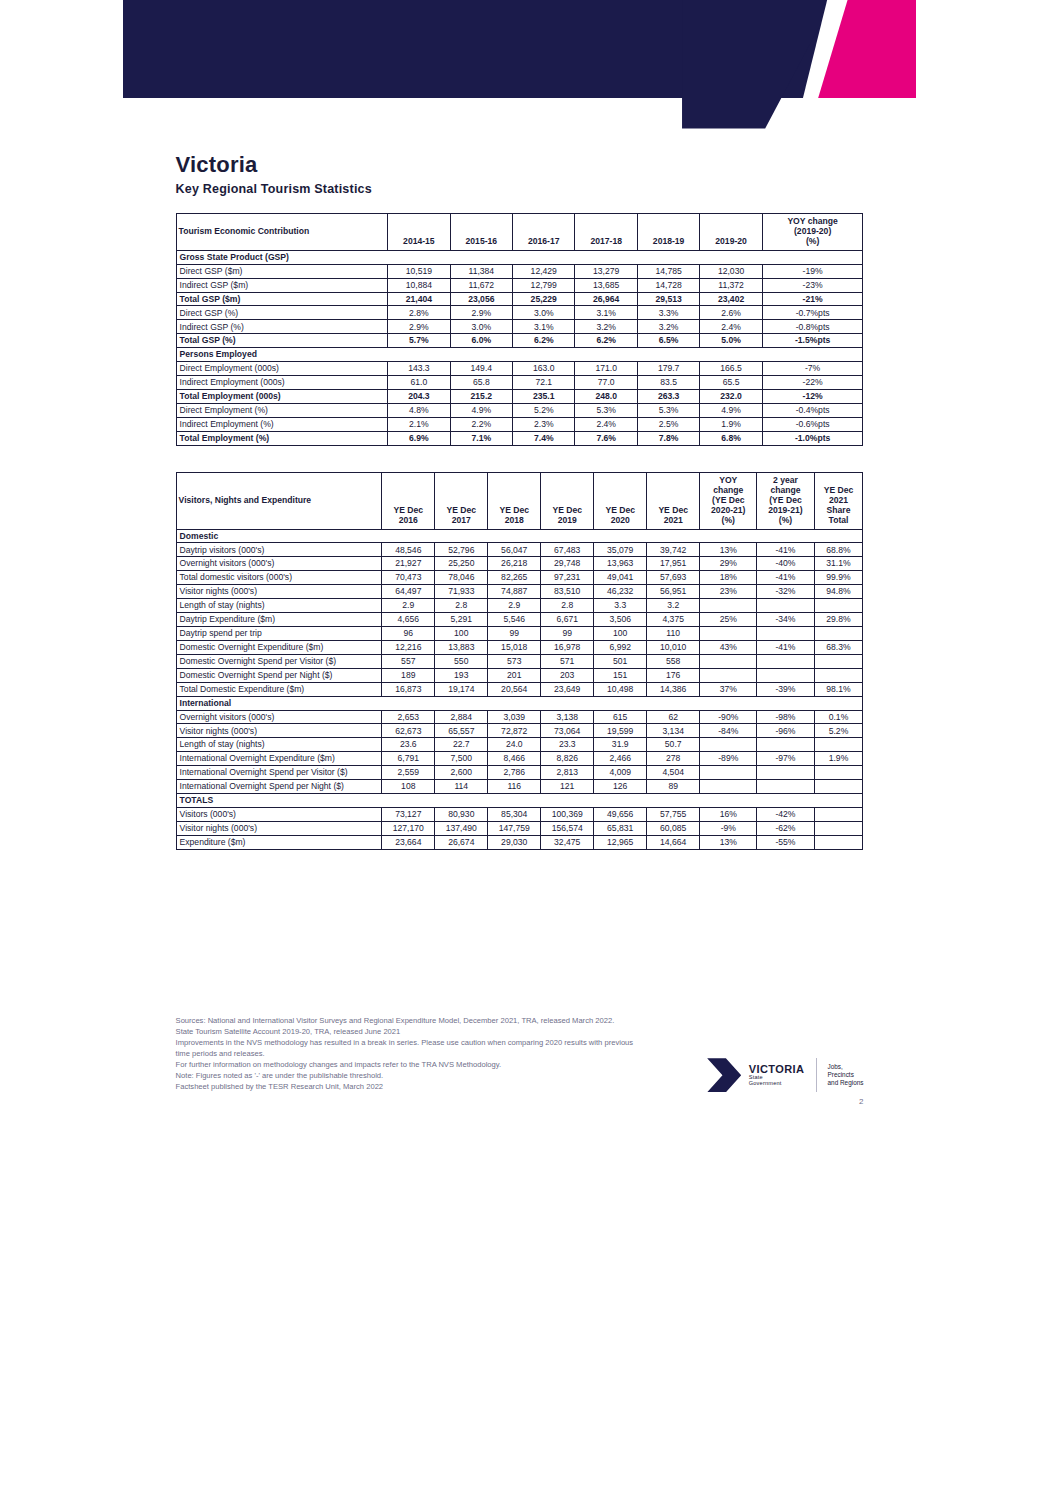Victoria
Key Regional Tourism Statistics
| Tourism Economic Contribution | 2014-15 | 2015-16 | 2016-17 | 2017-18 | 2018-19 | 2019-20 | YOY change (2019-20) (%) |
| --- | --- | --- | --- | --- | --- | --- | --- |
| Gross State Product (GSP) |
| Direct GSP ($m) | 10,519 | 11,384 | 12,429 | 13,279 | 14,785 | 12,030 | -19% |
| Indirect GSP ($m) | 10,884 | 11,672 | 12,799 | 13,685 | 14,728 | 11,372 | -23% |
| Total GSP ($m) | 21,404 | 23,056 | 25,229 | 26,964 | 29,513 | 23,402 | -21% |
| Direct GSP (%) | 2.8% | 2.9% | 3.0% | 3.1% | 3.3% | 2.6% | -0.7%pts |
| Indirect GSP (%) | 2.9% | 3.0% | 3.1% | 3.2% | 3.2% | 2.4% | -0.8%pts |
| Total GSP (%) | 5.7% | 6.0% | 6.2% | 6.2% | 6.5% | 5.0% | -1.5%pts |
| Persons Employed |
| Direct Employment (000s) | 143.3 | 149.4 | 163.0 | 171.0 | 179.7 | 166.5 | -7% |
| Indirect Employment (000s) | 61.0 | 65.8 | 72.1 | 77.0 | 83.5 | 65.5 | -22% |
| Total Employment (000s) | 204.3 | 215.2 | 235.1 | 248.0 | 263.3 | 232.0 | -12% |
| Direct Employment (%) | 4.8% | 4.9% | 5.2% | 5.3% | 5.3% | 4.9% | -0.4%pts |
| Indirect Employment (%) | 2.1% | 2.2% | 2.3% | 2.4% | 2.5% | 1.9% | -0.6%pts |
| Total Employment (%) | 6.9% | 7.1% | 7.4% | 7.6% | 7.8% | 6.8% | -1.0%pts |
| Visitors, Nights and Expenditure | YE Dec 2016 | YE Dec 2017 | YE Dec 2018 | YE Dec 2019 | YE Dec 2020 | YE Dec 2021 | YOY change (YE Dec 2020-21) (%) | 2 year change (YE Dec 2019-21) (%) | YE Dec 2021 Share Total |
| --- | --- | --- | --- | --- | --- | --- | --- | --- | --- |
| Domestic |
| Daytrip visitors (000's) | 48,546 | 52,796 | 56,047 | 67,483 | 35,079 | 39,742 | 13% | -41% | 68.8% |
| Overnight visitors (000's) | 21,927 | 25,250 | 26,218 | 29,748 | 13,963 | 17,951 | 29% | -40% | 31.1% |
| Total domestic visitors (000's) | 70,473 | 78,046 | 82,265 | 97,231 | 49,041 | 57,693 | 18% | -41% | 99.9% |
| Visitor nights (000's) | 64,497 | 71,933 | 74,887 | 83,510 | 46,232 | 56,951 | 23% | -32% | 94.8% |
| Length of stay (nights) | 2.9 | 2.8 | 2.9 | 2.8 | 3.3 | 3.2 | | | |
| Daytrip Expenditure ($m) | 4,656 | 5,291 | 5,546 | 6,671 | 3,506 | 4,375 | 25% | -34% | 29.8% |
| Daytrip spend per trip | 96 | 100 | 99 | 99 | 100 | 110 | | | |
| Domestic Overnight Expenditure ($m) | 12,216 | 13,883 | 15,018 | 16,978 | 6,992 | 10,010 | 43% | -41% | 68.3% |
| Domestic Overnight Spend per Visitor ($) | 557 | 550 | 573 | 571 | 501 | 558 | | | |
| Domestic Overnight Spend per Night ($) | 189 | 193 | 201 | 203 | 151 | 176 | | | |
| Total Domestic Expenditure ($m) | 16,873 | 19,174 | 20,564 | 23,649 | 10,498 | 14,386 | 37% | -39% | 98.1% |
| International |
| Overnight visitors (000's) | 2,653 | 2,884 | 3,039 | 3,138 | 615 | 62 | -90% | -98% | 0.1% |
| Visitor nights (000's) | 62,673 | 65,557 | 72,872 | 73,064 | 19,599 | 3,134 | -84% | -96% | 5.2% |
| Length of stay (nights) | 23.6 | 22.7 | 24.0 | 23.3 | 31.9 | 50.7 | | | |
| International Overnight Expenditure ($m) | 6,791 | 7,500 | 8,466 | 8,826 | 2,466 | 278 | -89% | -97% | 1.9% |
| International Overnight Spend per Visitor ($) | 2,559 | 2,600 | 2,786 | 2,813 | 4,009 | 4,504 | | | |
| International Overnight Spend per Night ($) | 108 | 114 | 116 | 121 | 126 | 89 | | | |
| TOTALS |
| Visitors (000's) | 73,127 | 80,930 | 85,304 | 100,369 | 49,656 | 57,755 | 16% | -42% | |
| Visitor nights (000's) | 127,170 | 137,490 | 147,759 | 156,574 | 65,831 | 60,085 | -9% | -62% | |
| Expenditure ($m) | 23,664 | 26,674 | 29,030 | 32,475 | 12,965 | 14,664 | 13% | -55% | |
Sources: National and International Visitor Surveys and Regional Expenditure Model, December 2021, TRA, released March 2022.
State Tourism Satellite Account 2019-20, TRA, released June 2021
Improvements in the NVS methodology has resulted in a break in series. Please use caution when comparing 2020 results with previous time periods and releases.
For further information on methodology changes and impacts refer to the TRA NVS Methodology.
Note: Figures noted as '-' are under the publishable threshold.
Factsheet published by the TESR Research Unit, March 2022
VICTORIA
State
Government
Jobs,
Precincts
and Regions
2